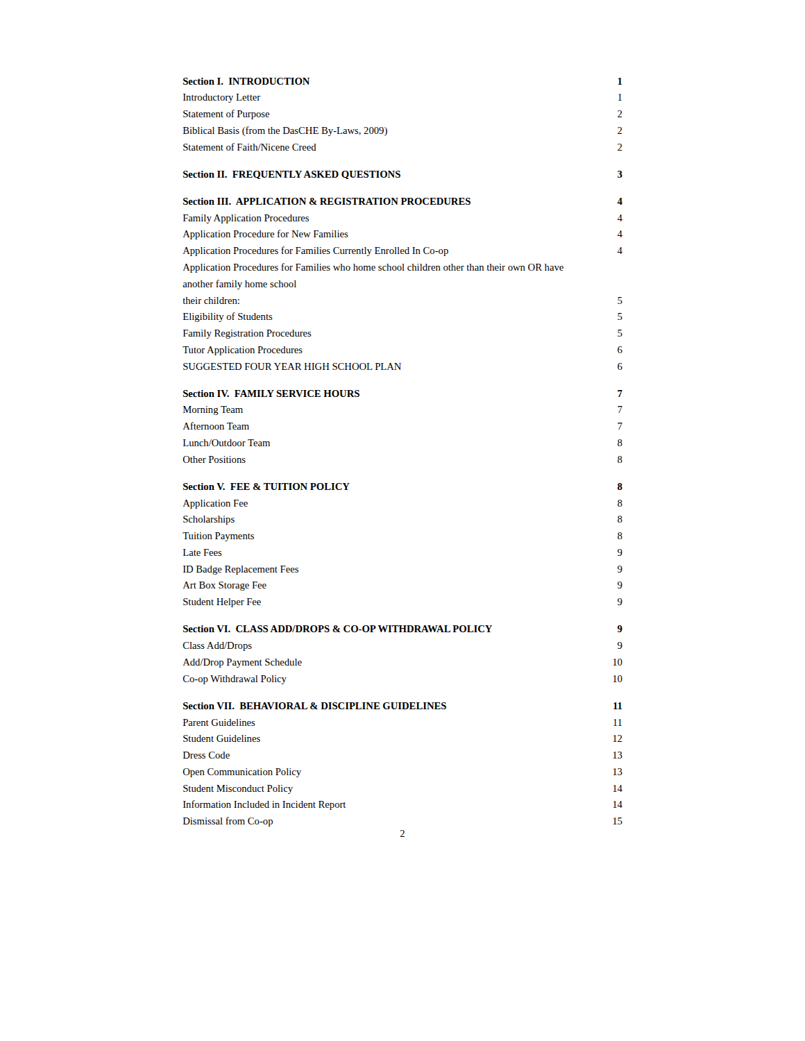| Section I. INTRODUCTION | 1 |
| Introductory Letter | 1 |
| Statement of Purpose | 2 |
| Biblical Basis (from the DasCHE By-Laws, 2009) | 2 |
| Statement of Faith/Nicene Creed | 2 |
| Section II. FREQUENTLY ASKED QUESTIONS | 3 |
| Section III. APPLICATION & REGISTRATION PROCEDURES | 4 |
| Family Application Procedures | 4 |
| Application Procedure for New Families | 4 |
| Application Procedures for Families Currently Enrolled In Co-op | 4 |
| Application Procedures for Families who home school children other than their own OR have another family home school their children: | 5 |
| Eligibility of Students | 5 |
| Family Registration Procedures | 5 |
| Tutor Application Procedures | 6 |
| SUGGESTED FOUR YEAR HIGH SCHOOL PLAN | 6 |
| Section IV. FAMILY SERVICE HOURS | 7 |
| Morning Team | 7 |
| Afternoon Team | 7 |
| Lunch/Outdoor Team | 8 |
| Other Positions | 8 |
| Section V. FEE & TUITION POLICY | 8 |
| Application Fee | 8 |
| Scholarships | 8 |
| Tuition Payments | 8 |
| Late Fees | 9 |
| ID Badge Replacement Fees | 9 |
| Art Box Storage Fee | 9 |
| Student Helper Fee | 9 |
| Section VI. CLASS ADD/DROPS & CO-OP WITHDRAWAL POLICY | 9 |
| Class Add/Drops | 9 |
| Add/Drop Payment Schedule | 10 |
| Co-op Withdrawal Policy | 10 |
| Section VII. BEHAVIORAL & DISCIPLINE GUIDELINES | 11 |
| Parent Guidelines | 11 |
| Student Guidelines | 12 |
| Dress Code | 13 |
| Open Communication Policy | 13 |
| Student Misconduct Policy | 14 |
| Information Included in Incident Report | 14 |
| Dismissal from Co-op | 15 |
2